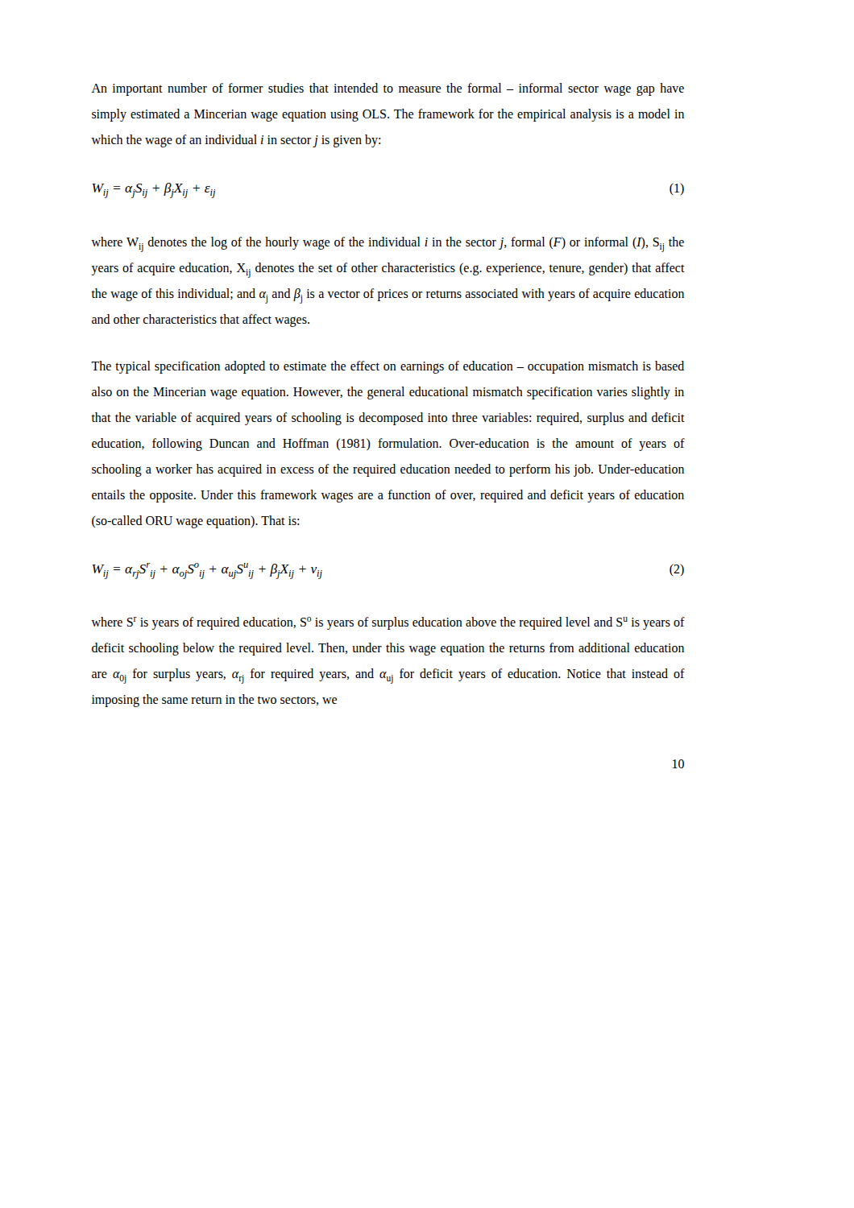An important number of former studies that intended to measure the formal – informal sector wage gap have simply estimated a Mincerian wage equation using OLS. The framework for the empirical analysis is a model in which the wage of an individual i in sector j is given by:
Wij = αjSij + βjXij + εij (1)
where Wij denotes the log of the hourly wage of the individual i in the sector j, formal (F) or informal (I), Sij the years of acquire education, Xij denotes the set of other characteristics (e.g. experience, tenure, gender) that affect the wage of this individual; and αj and βj is a vector of prices or returns associated with years of acquire education and other characteristics that affect wages.
The typical specification adopted to estimate the effect on earnings of education – occupation mismatch is based also on the Mincerian wage equation. However, the general educational mismatch specification varies slightly in that the variable of acquired years of schooling is decomposed into three variables: required, surplus and deficit education, following Duncan and Hoffman (1981) formulation. Over-education is the amount of years of schooling a worker has acquired in excess of the required education needed to perform his job. Under-education entails the opposite. Under this framework wages are a function of over, required and deficit years of education (so-called ORU wage equation). That is:
Wij = αrjSrij + αojSoij + αujSuij + βjXij + νij (2)
where Sr is years of required education, So is years of surplus education above the required level and Su is years of deficit schooling below the required level. Then, under this wage equation the returns from additional education are α0j for surplus years, αrj for required years, and αuj for deficit years of education. Notice that instead of imposing the same return in the two sectors, we
10